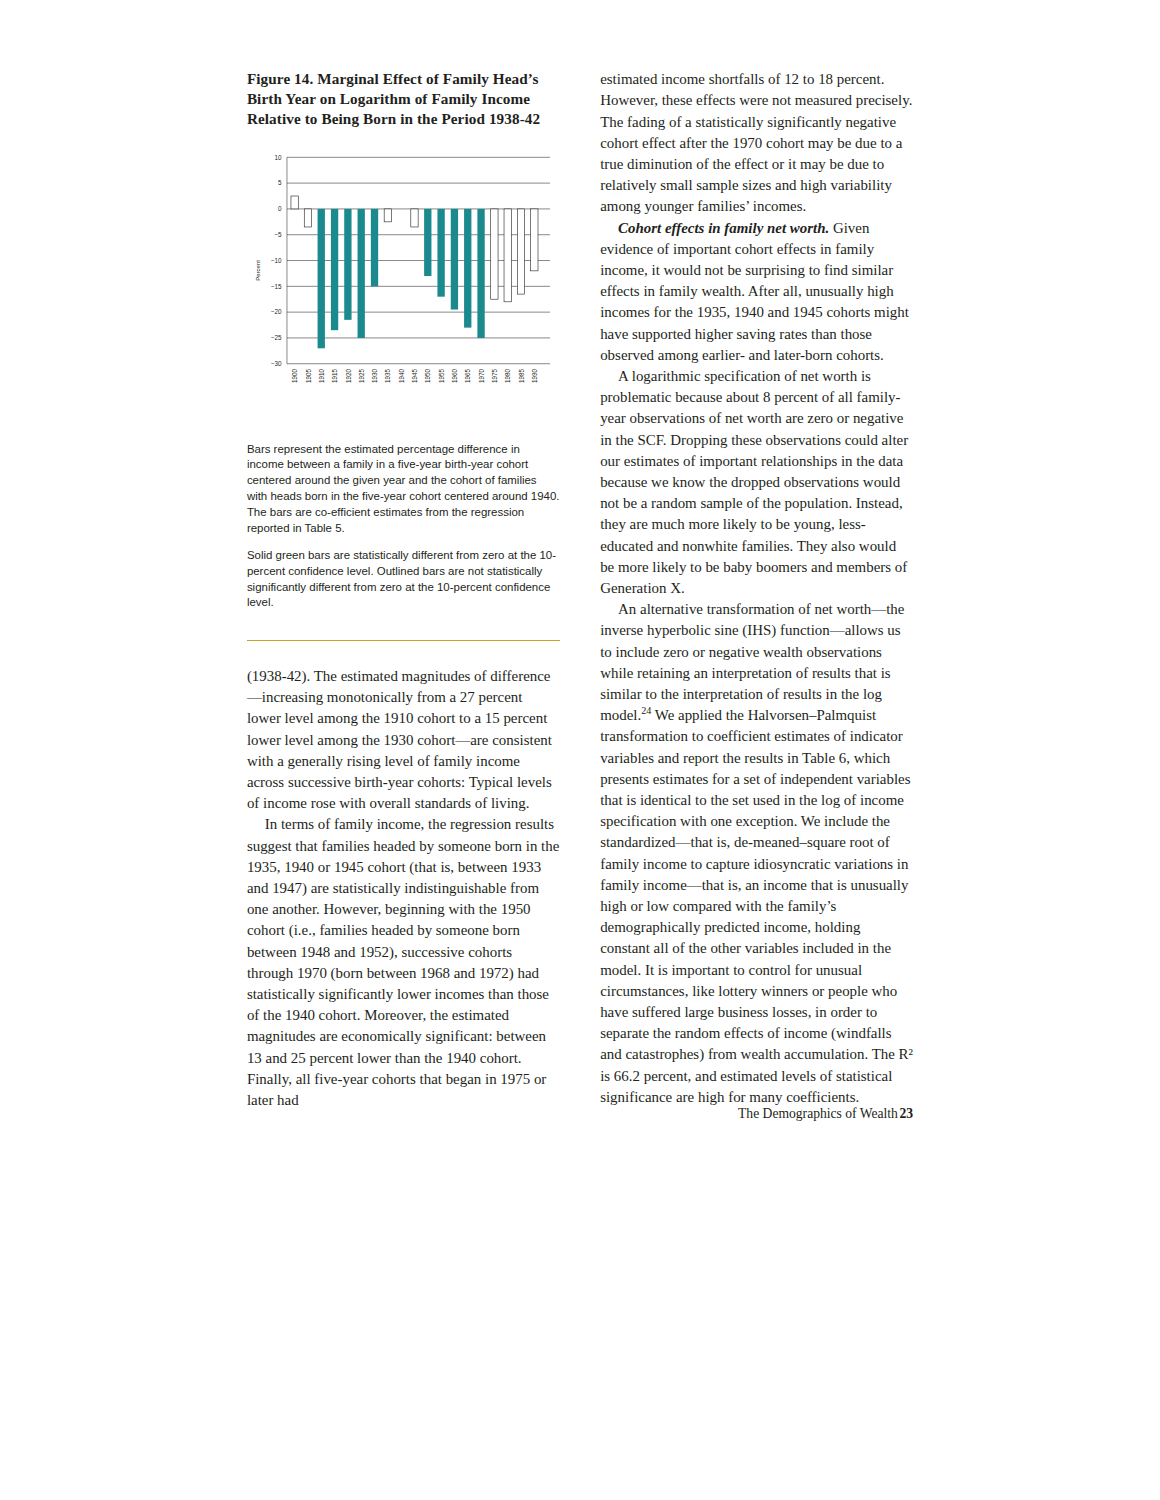Figure 14. Marginal Effect of Family Head’s Birth Year on Logarithm of Family Income Relative to Being Born in the Period 1938-42
10 5 0 −5 −10 −15 −20 −25 −30 Percent 1900 1905 1910 1915 1920 1925 1930 1935 1940 1945 1950 1955 1960 1965 1970 1975 1980 1985 1990
Bars represent the estimated percentage difference in income between a family in a five-year birth-year cohort centered around the given year and the cohort of families with heads born in the five-year cohort centered around 1940. The bars are co-efficient estimates from the regression reported in Table 5.
Solid green bars are statistically different from zero at the 10-percent confidence level. Outlined bars are not statistically significantly different from zero at the 10-percent confidence level.
(1938-42). The estimated magnitudes of difference—increasing monotonically from a 27 percent lower level among the 1910 cohort to a 15 percent lower level among the 1930 cohort—are consistent with a generally rising level of family income across successive birth-year cohorts: Typical levels of income rose with overall standards of living.
In terms of family income, the regression results suggest that families headed by someone born in the 1935, 1940 or 1945 cohort (that is, between 1933 and 1947) are statistically indistinguishable from one another. However, beginning with the 1950 cohort (i.e., families headed by someone born between 1948 and 1952), successive cohorts through 1970 (born between 1968 and 1972) had statistically significantly lower incomes than those of the 1940 cohort. Moreover, the estimated magnitudes are economically significant: between 13 and 25 percent lower than the 1940 cohort. Finally, all five-year cohorts that began in 1975 or later had
estimated income shortfalls of 12 to 18 percent. However, these effects were not measured precisely. The fading of a statistically significantly negative cohort effect after the 1970 cohort may be due to a true diminution of the effect or it may be due to relatively small sample sizes and high variability among younger families’ incomes.
Cohort effects in family net worth. Given evidence of important cohort effects in family income, it would not be surprising to find similar effects in family wealth. After all, unusually high incomes for the 1935, 1940 and 1945 cohorts might have supported higher saving rates than those observed among earlier- and later-born cohorts.
A logarithmic specification of net worth is problematic because about 8 percent of all family-year observations of net worth are zero or negative in the SCF. Dropping these observations could alter our estimates of important relationships in the data because we know the dropped observations would not be a random sample of the population. Instead, they are much more likely to be young, less-educated and nonwhite families. They also would be more likely to be baby boomers and members of Generation X.
An alternative transformation of net worth—the inverse hyperbolic sine (IHS) function—allows us to include zero or negative wealth observations while retaining an interpretation of results that is similar to the interpretation of results in the log model.24 We applied the Halvorsen–Palmquist transformation to coefficient estimates of indicator variables and report the results in Table 6, which presents estimates for a set of independent variables that is identical to the set used in the log of income specification with one exception. We include the standardized—that is, de-meaned–square root of family income to capture idiosyncratic variations in family income—that is, an income that is unusually high or low compared with the family’s demographically predicted income, holding constant all of the other variables included in the model. It is important to control for unusual circumstances, like lottery winners or people who have suffered large business losses, in order to separate the random effects of income (windfalls and catastrophes) from wealth accumulation. The R² is 66.2 percent, and estimated levels of statistical significance are high for many coefficients.
The Demographics of Wealth23